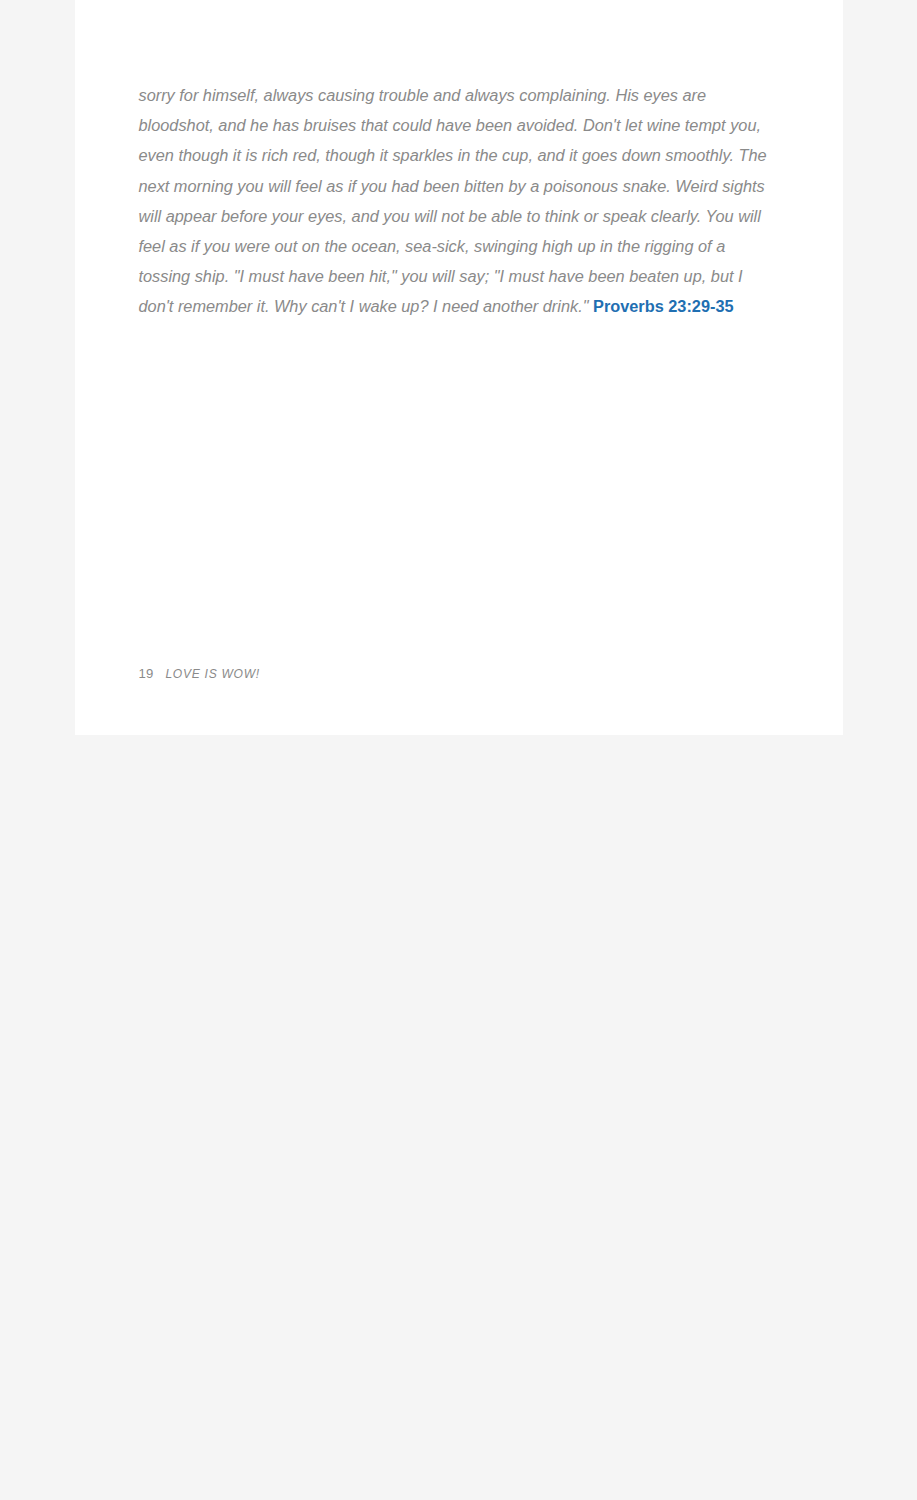sorry for himself, always causing trouble and always complaining. His eyes are bloodshot, and he has bruises that could have been avoided. Don't let wine tempt you, even though it is rich red, though it sparkles in the cup, and it goes down smoothly. The next morning you will feel as if you had been bitten by a poisonous snake. Weird sights will appear before your eyes, and you will not be able to think or speak clearly. You will feel as if you were out on the ocean, sea-sick, swinging high up in the rigging of a tossing ship. "I must have been hit," you will say; "I must have been beaten up, but I don't remember it. Why can't I wake up? I need another drink." Proverbs 23:29-35
19 Love is wow!